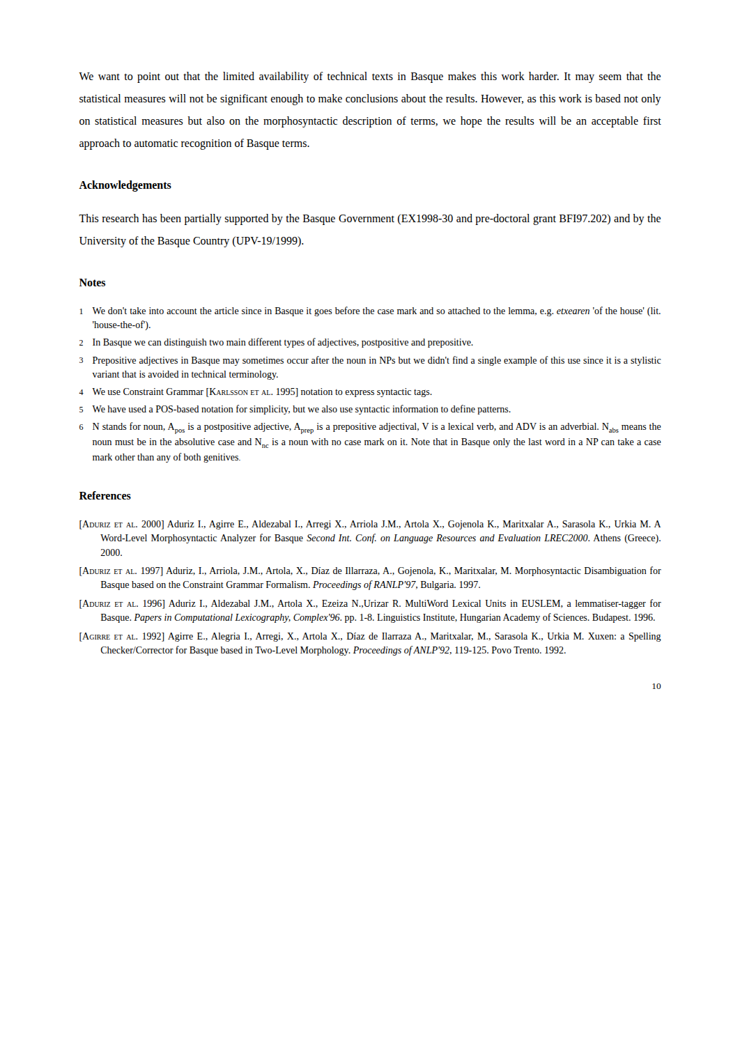We want to point out that the limited availability of technical texts in Basque makes this work harder. It may seem that the statistical measures will not be significant enough to make conclusions about the results. However, as this work is based not only on statistical measures but also on the morphosyntactic description of terms, we hope the results will be an acceptable first approach to automatic recognition of Basque terms.
Acknowledgements
This research has been partially supported by the Basque Government (EX1998-30 and pre-doctoral grant BFI97.202) and by the University of the Basque Country (UPV-19/1999).
Notes
1 We don't take into account the article since in Basque it goes before the case mark and so attached to the lemma, e.g. etxearen 'of the house' (lit. 'house-the-of').
2 In Basque we can distinguish two main different types of adjectives, postpositive and prepositive.
3 Prepositive adjectives in Basque may sometimes occur after the noun in NPs but we didn't find a single example of this use since it is a stylistic variant that is avoided in technical terminology.
4 We use Constraint Grammar [Karlsson et al. 1995] notation to express syntactic tags.
5 We have used a POS-based notation for simplicity, but we also use syntactic information to define patterns.
6 N stands for noun, Apos is a postpositive adjective, Aprep is a prepositive adjectival, V is a lexical verb, and ADV is an adverbial. Nabs means the noun must be in the absolutive case and Nnc is a noun with no case mark on it. Note that in Basque only the last word in a NP can take a case mark other than any of both genitives.
References
[Aduriz et al. 2000] Aduriz I., Agirre E., Aldezabal I., Arregi X., Arriola J.M., Artola X., Gojenola K., Maritxalar A., Sarasola K., Urkia M. A Word-Level Morphosyntactic Analyzer for Basque Second Int. Conf. on Language Resources and Evaluation LREC2000. Athens (Greece). 2000.
[Aduriz et al. 1997] Aduriz, I., Arriola, J.M., Artola, X., Díaz de Illarraza, A., Gojenola, K., Maritxalar, M. Morphosyntactic Disambiguation for Basque based on the Constraint Grammar Formalism. Proceedings of RANLP'97, Bulgaria. 1997.
[Aduriz et al. 1996] Aduriz I., Aldezabal J.M., Artola X., Ezeiza N.,Urizar R. MultiWord Lexical Units in EUSLEM, a lemmatiser-tagger for Basque. Papers in Computational Lexicography, Complex'96. pp. 1-8. Linguistics Institute, Hungarian Academy of Sciences. Budapest. 1996.
[Agirre et al. 1992] Agirre E., Alegria I., Arregi, X., Artola X., Díaz de Ilarraza A., Maritxalar, M., Sarasola K., Urkia M. Xuxen: a Spelling Checker/Corrector for Basque based in Two-Level Morphology. Proceedings of ANLP'92, 119-125. Povo Trento. 1992.
10